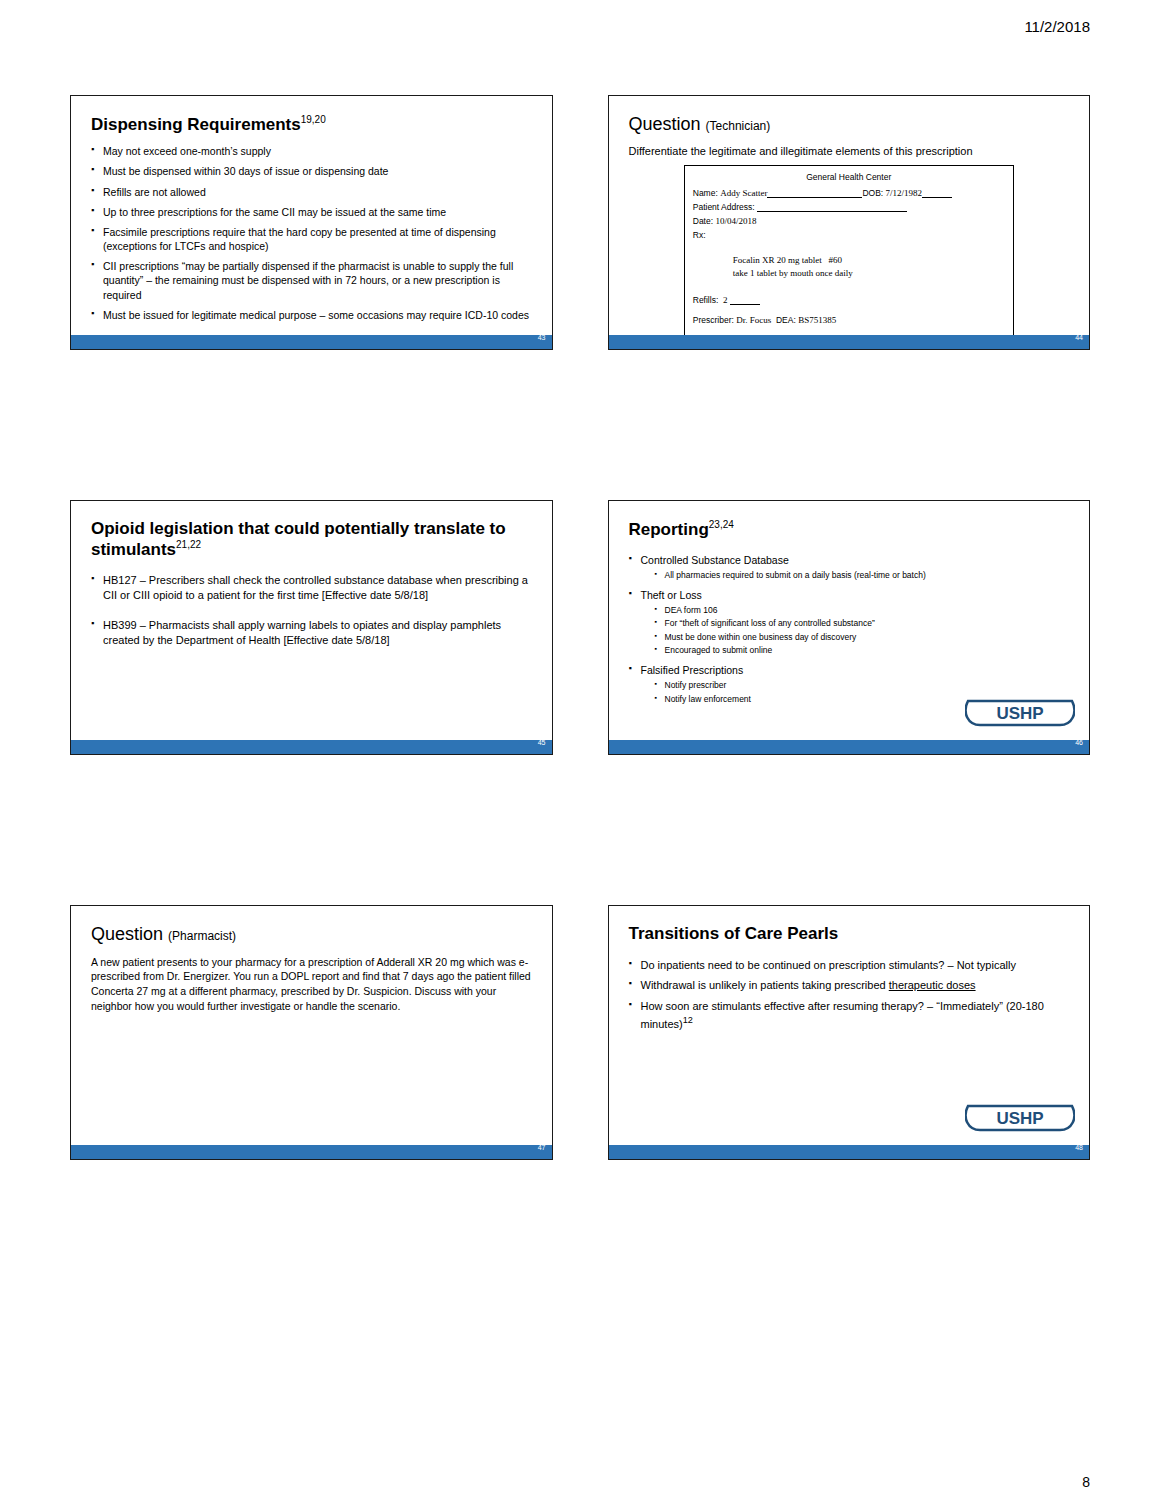11/2/2018
Dispensing Requirements19,20
May not exceed one-month’s supply
Must be dispensed within 30 days of issue or dispensing date
Refills are not allowed
Up to three prescriptions for the same CII may be issued at the same time
Facsimile prescriptions require that the hard copy be presented at time of dispensing (exceptions for LTCFs and hospice)
CII prescriptions “may be partially dispensed if the pharmacist is unable to supply the full quantity” – the remaining must be dispensed with in 72 hours, or a new prescription is required
Must be issued for legitimate medical purpose – some occasions may require ICD-10 codes
43
Question (Technician)
Differentiate the legitimate and illegitimate elements of this prescription
General Health Center
Name: Addy Scatter DOB: 7/12/1982
Patient Address:
Date: 10/04/2018
Rx:
Focalin XR 20 mg tablet #60
take 1 tablet by mouth once daily
Refills: 2
Prescriber: Dr. Focus DEA: BS751385
44
Opioid legislation that could potentially translate to stimulants21,22
HB127 – Prescribers shall check the controlled substance database when prescribing a CII or CIII opioid to a patient for the first time [Effective date 5/8/18]
HB399 – Pharmacists shall apply warning labels to opiates and display pamphlets created by the Department of Health [Effective date 5/8/18]
45
Reporting23,24
Controlled Substance Database
All pharmacies required to submit on a daily basis (real-time or batch)
Theft or Loss
DEA form 106
For “theft of significant loss of any controlled substance”
Must be done within one business day of discovery
Encouraged to submit online
Falsified Prescriptions
Notify prescriber
Notify law enforcement
USHP
46
Question (Pharmacist)
A new patient presents to your pharmacy for a prescription of Adderall XR 20 mg which was e-prescribed from Dr. Energizer. You run a DOPL report and find that 7 days ago the patient filled Concerta 27 mg at a different pharmacy, prescribed by Dr. Suspicion. Discuss with your neighbor how you would further investigate or handle the scenario.
47
Transitions of Care Pearls
Do inpatients need to be continued on prescription stimulants? – Not typically
Withdrawal is unlikely in patients taking prescribed therapeutic doses
How soon are stimulants effective after resuming therapy? – “Immediately” (20-180 minutes)12
USHP
48
8